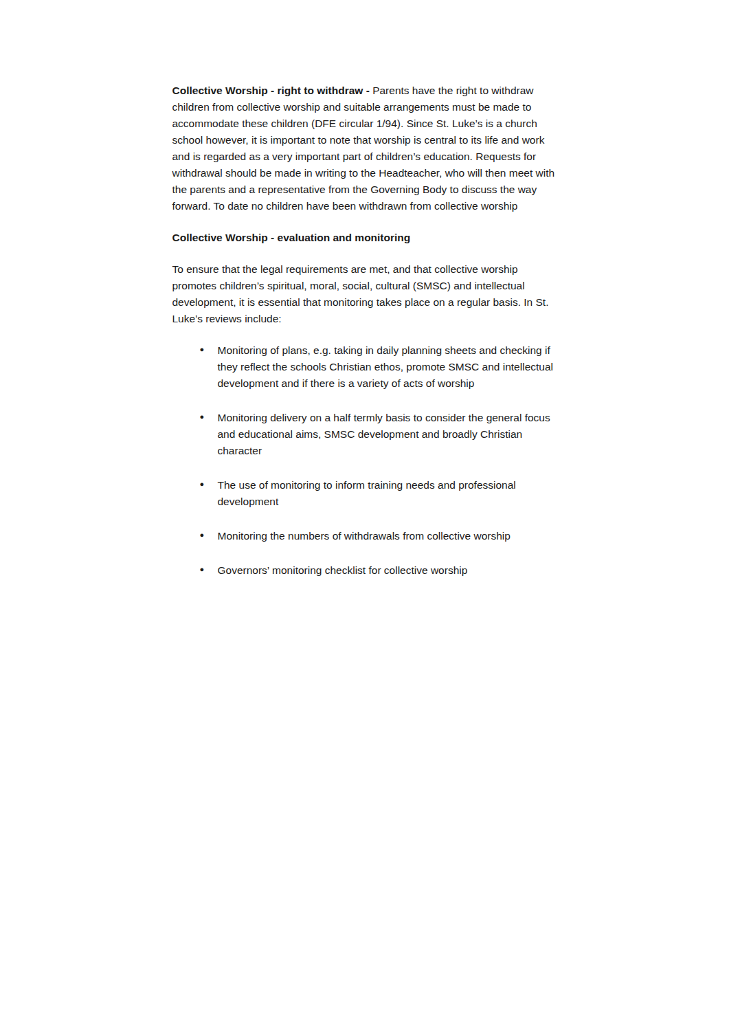Collective Worship - right to withdraw - Parents have the right to withdraw children from collective worship and suitable arrangements must be made to accommodate these children (DFE circular 1/94). Since St. Luke’s is a church school however, it is important to note that worship is central to its life and work and is regarded as a very important part of children’s education. Requests for withdrawal should be made in writing to the Headteacher, who will then meet with the parents and a representative from the Governing Body to discuss the way forward. To date no children have been withdrawn from collective worship
Collective Worship - evaluation and monitoring
To ensure that the legal requirements are met, and that collective worship promotes children’s spiritual, moral, social, cultural (SMSC) and intellectual development, it is essential that monitoring takes place on a regular basis. In St. Luke’s reviews include:
Monitoring of plans, e.g. taking in daily planning sheets and checking if they reflect the schools Christian ethos, promote SMSC and intellectual development and if there is a variety of acts of worship
Monitoring delivery on a half termly basis to consider the general focus and educational aims, SMSC development and broadly Christian character
The use of monitoring to inform training needs and professional development
Monitoring the numbers of withdrawals from collective worship
Governors’ monitoring checklist for collective worship